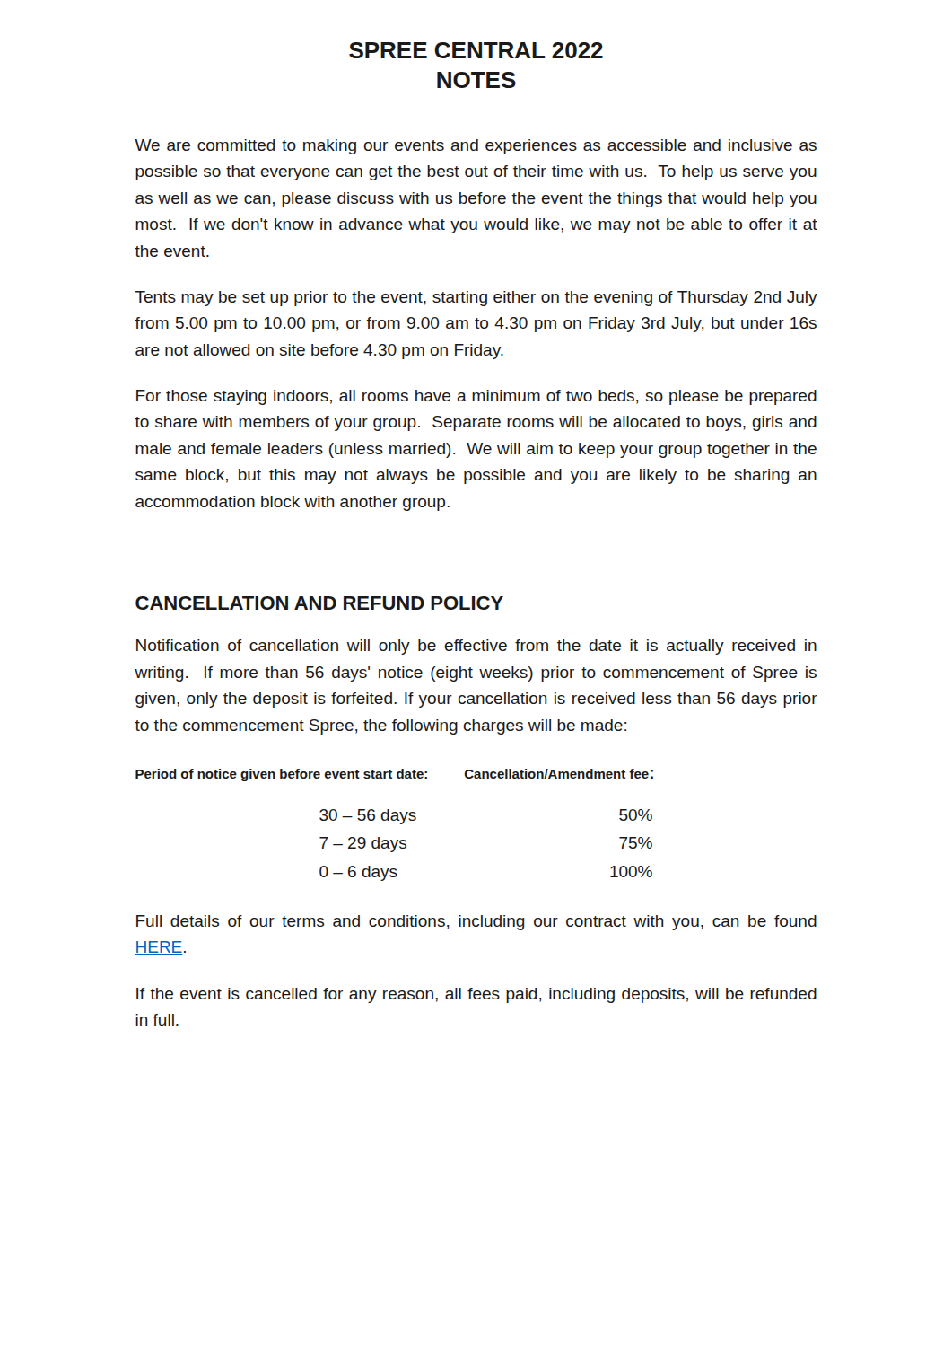SPREE CENTRAL 2022NOTES
We are committed to making our events and experiences as accessible and inclusive as possible so that everyone can get the best out of their time with us. To help us serve you as well as we can, please discuss with us before the event the things that would help you most. If we don't know in advance what you would like, we may not be able to offer it at the event.
Tents may be set up prior to the event, starting either on the evening of Thursday 2nd July from 5.00 pm to 10.00 pm, or from 9.00 am to 4.30 pm on Friday 3rd July, but under 16s are not allowed on site before 4.30 pm on Friday.
For those staying indoors, all rooms have a minimum of two beds, so please be prepared to share with members of your group. Separate rooms will be allocated to boys, girls and male and female leaders (unless married). We will aim to keep your group together in the same block, but this may not always be possible and you are likely to be sharing an accommodation block with another group.
CANCELLATION AND REFUND POLICY
Notification of cancellation will only be effective from the date it is actually received in writing. If more than 56 days' notice (eight weeks) prior to commencement of Spree is given, only the deposit is forfeited. If your cancellation is received less than 56 days prior to the commencement Spree, the following charges will be made:
Period of notice given before event start date:Cancellation/Amendment fee:
| 30 – 56 days | 50% |
| 7 – 29 days | 75% |
| 0 – 6 days | 100% |
Full details of our terms and conditions, including our contract with you, can be found HERE.
If the event is cancelled for any reason, all fees paid, including deposits, will be refunded in full.